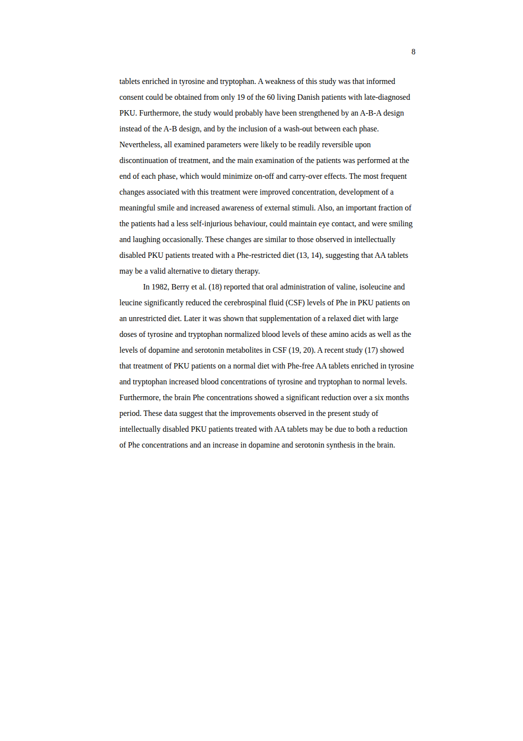8
tablets enriched in tyrosine and tryptophan. A weakness of this study was that informed consent could be obtained from only 19 of the 60 living Danish patients with late-diagnosed PKU. Furthermore, the study would probably have been strengthened by an A-B-A design instead of the A-B design, and by the inclusion of a wash-out between each phase. Nevertheless, all examined parameters were likely to be readily reversible upon discontinuation of treatment, and the main examination of the patients was performed at the end of each phase, which would minimize on-off and carry-over effects. The most frequent changes associated with this treatment were improved concentration, development of a meaningful smile and increased awareness of external stimuli. Also, an important fraction of the patients had a less self-injurious behaviour, could maintain eye contact, and were smiling and laughing occasionally. These changes are similar to those observed in intellectually disabled PKU patients treated with a Phe-restricted diet (13, 14), suggesting that AA tablets may be a valid alternative to dietary therapy.
In 1982, Berry et al. (18) reported that oral administration of valine, isoleucine and leucine significantly reduced the cerebrospinal fluid (CSF) levels of Phe in PKU patients on an unrestricted diet. Later it was shown that supplementation of a relaxed diet with large doses of tyrosine and tryptophan normalized blood levels of these amino acids as well as the levels of dopamine and serotonin metabolites in CSF (19, 20). A recent study (17) showed that treatment of PKU patients on a normal diet with Phe-free AA tablets enriched in tyrosine and tryptophan increased blood concentrations of tyrosine and tryptophan to normal levels. Furthermore, the brain Phe concentrations showed a significant reduction over a six months period. These data suggest that the improvements observed in the present study of intellectually disabled PKU patients treated with AA tablets may be due to both a reduction of Phe concentrations and an increase in dopamine and serotonin synthesis in the brain.